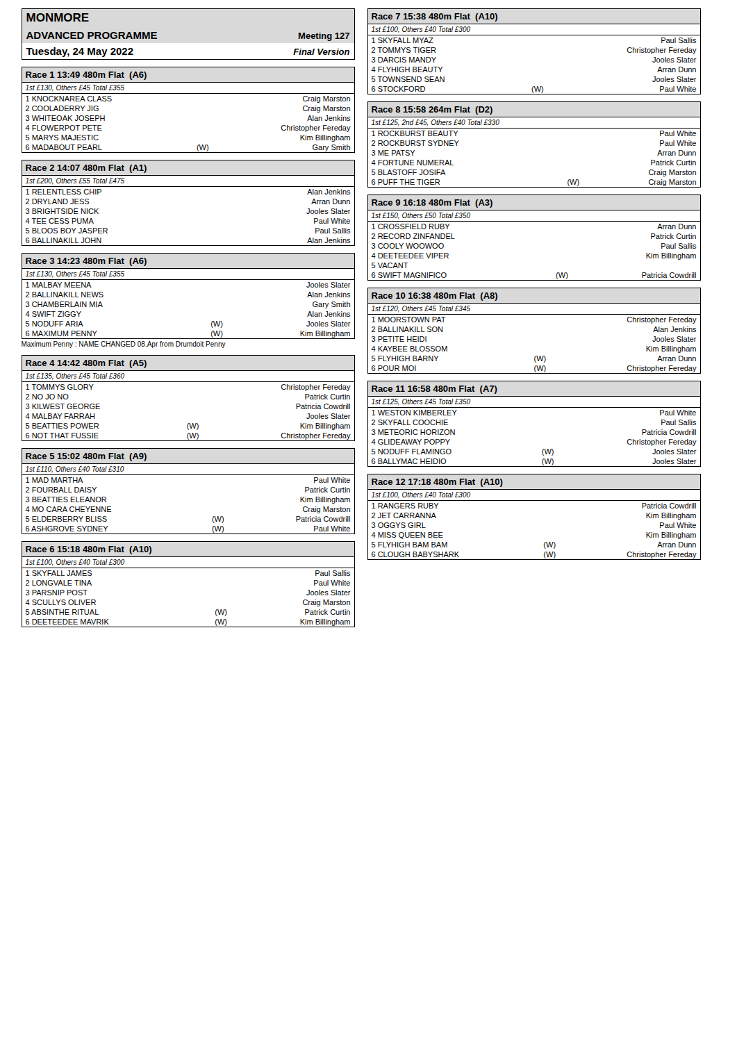MONMORE
ADVANCED PROGRAMME Meeting 127
Tuesday, 24 May 2022 Final Version
Race 1 13:49 480m Flat (A6)
1st £130, Others £45 Total £355
| 1 KNOCKNAREA CLASS | | Craig Marston |
| 2 COOLADERRY JIG | | Craig Marston |
| 3 WHITEOAK JOSEPH | | Alan Jenkins |
| 4 FLOWERPOT PETE | | Christopher Fereday |
| 5 MARYS MAJESTIC | | Kim Billingham |
| 6 MADABOUT PEARL | (W) | Gary Smith |
Race 2 14:07 480m Flat (A1)
1st £200, Others £55 Total £475
| 1 RELENTLESS CHIP | | Alan Jenkins |
| 2 DRYLAND JESS | | Arran Dunn |
| 3 BRIGHTSIDE NICK | | Jooles Slater |
| 4 TEE CESS PUMA | | Paul White |
| 5 BLOOS BOY JASPER | | Paul Sallis |
| 6 BALLINAKILL JOHN | | Alan Jenkins |
Race 3 14:23 480m Flat (A6)
1st £130, Others £45 Total £355
| 1 MALBAY MEENA | | Jooles Slater |
| 2 BALLINAKILL NEWS | | Alan Jenkins |
| 3 CHAMBERLAIN MIA | | Gary Smith |
| 4 SWIFT ZIGGY | | Alan Jenkins |
| 5 NODUFF ARIA | (W) | Jooles Slater |
| 6 MAXIMUM PENNY | (W) | Kim Billingham |
Maximum Penny : NAME CHANGED 08.Apr from Drumdoit Penny
Race 4 14:42 480m Flat (A5)
1st £135, Others £45 Total £360
| 1 TOMMYS GLORY | | Christopher Fereday |
| 2 NO JO NO | | Patrick Curtin |
| 3 KILWEST GEORGE | | Patricia Cowdrill |
| 4 MALBAY FARRAH | | Jooles Slater |
| 5 BEATTIES POWER | (W) | Kim Billingham |
| 6 NOT THAT FUSSIE | (W) | Christopher Fereday |
Race 5 15:02 480m Flat (A9)
1st £110, Others £40 Total £310
| 1 MAD MARTHA | | Paul White |
| 2 FOURBALL DAISY | | Patrick Curtin |
| 3 BEATTIES ELEANOR | | Kim Billingham |
| 4 MO CARA CHEYENNE | | Craig Marston |
| 5 ELDERBERRY BLISS | (W) | Patricia Cowdrill |
| 6 ASHGROVE SYDNEY | (W) | Paul White |
Race 6 15:18 480m Flat (A10)
1st £100, Others £40 Total £300
| 1 SKYFALL JAMES | | Paul Sallis |
| 2 LONGVALE TINA | | Paul White |
| 3 PARSNIP POST | | Jooles Slater |
| 4 SCULLYS OLIVER | | Craig Marston |
| 5 ABSINTHE RITUAL | (W) | Patrick Curtin |
| 6 DEETEEDEE MAVRIK | (W) | Kim Billingham |
Race 7 15:38 480m Flat (A10)
1st £100, Others £40 Total £300
| 1 SKYFALL MYAZ | | Paul Sallis |
| 2 TOMMYS TIGER | | Christopher Fereday |
| 3 DARCIS MANDY | | Jooles Slater |
| 4 FLYHIGH BEAUTY | | Arran Dunn |
| 5 TOWNSEND SEAN | | Jooles Slater |
| 6 STOCKFORD | (W) | Paul White |
Race 8 15:58 264m Flat (D2)
1st £125, 2nd £45, Others £40 Total £330
| 1 ROCKBURST BEAUTY | | Paul White |
| 2 ROCKBURST SYDNEY | | Paul White |
| 3 ME PATSY | | Arran Dunn |
| 4 FORTUNE NUMERAL | | Patrick Curtin |
| 5 BLASTOFF JOSIFA | | Craig Marston |
| 6 PUFF THE TIGER | (W) | Craig Marston |
Race 9 16:18 480m Flat (A3)
1st £150, Others £50 Total £350
| 1 CROSSFIELD RUBY | | Arran Dunn |
| 2 RECORD ZINFANDEL | | Patrick Curtin |
| 3 COOLY WOOWOO | | Paul Sallis |
| 4 DEETEEDEE VIPER | | Kim Billingham |
| 5 VACANT | | |
| 6 SWIFT MAGNIFICO | (W) | Patricia Cowdrill |
Race 10 16:38 480m Flat (A8)
1st £120, Others £45 Total £345
| 1 MOORSTOWN PAT | | Christopher Fereday |
| 2 BALLINAKILL SON | | Alan Jenkins |
| 3 PETITE HEIDI | | Jooles Slater |
| 4 KAYBEE BLOSSOM | | Kim Billingham |
| 5 FLYHIGH BARNY | (W) | Arran Dunn |
| 6 POUR MOI | (W) | Christopher Fereday |
Race 11 16:58 480m Flat (A7)
1st £125, Others £45 Total £350
| 1 WESTON KIMBERLEY | | Paul White |
| 2 SKYFALL COOCHIE | | Paul Sallis |
| 3 METEORIC HORIZON | | Patricia Cowdrill |
| 4 GLIDEAWAY POPPY | | Christopher Fereday |
| 5 NODUFF FLAMINGO | (W) | Jooles Slater |
| 6 BALLYMAC HEIDIO | (W) | Jooles Slater |
Race 12 17:18 480m Flat (A10)
1st £100, Others £40 Total £300
| 1 RANGERS RUBY | | Patricia Cowdrill |
| 2 JET CARRANNA | | Kim Billingham |
| 3 OGGYS GIRL | | Paul White |
| 4 MISS QUEEN BEE | | Kim Billingham |
| 5 FLYHIGH BAM BAM | (W) | Arran Dunn |
| 6 CLOUGH BABYSHARK | (W) | Christopher Fereday |